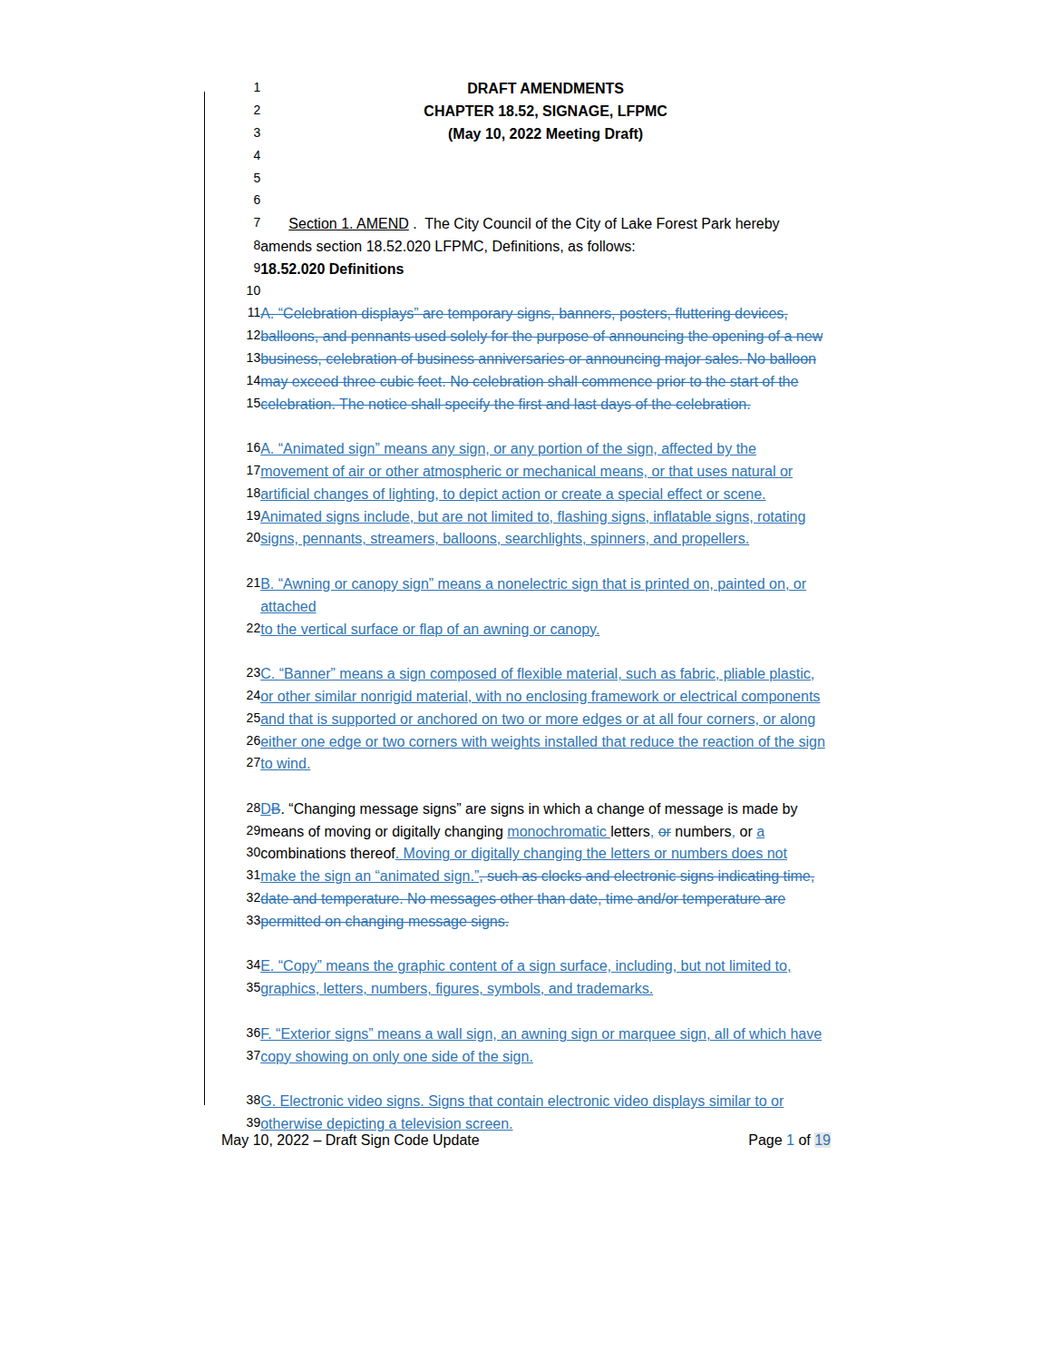| 1 | DRAFT AMENDMENTS |
| 2 | CHAPTER 18.52, SIGNAGE, LFPMC |
| 3 | (May 10, 2022 Meeting Draft) |
| 4 | |
| 5 | |
| 6 | |
| 7 | Section 1. AMEND . The City Council of the City of Lake Forest Park hereby |
| 8 | amends section 18.52.020 LFPMC, Definitions, as follows: |
| 9 | 18.52.020 Definitions |
| 10 | |
| 11 | A. “Celebration displays” are temporary signs, banners, posters, fluttering devices, |
| 12 | balloons, and pennants used solely for the purpose of announcing the opening of a new |
| 13 | business, celebration of business anniversaries or announcing major sales. No balloon |
| 14 | may exceed three cubic feet. No celebration shall commence prior to the start of the |
| 15 | celebration. The notice shall specify the first and last days of the celebration. |
| 16 | A. “Animated sign” means any sign, or any portion of the sign, affected by the |
| 17 | movement of air or other atmospheric or mechanical means, or that uses natural or |
| 18 | artificial changes of lighting, to depict action or create a special effect or scene. |
| 19 | Animated signs include, but are not limited to, flashing signs, inflatable signs, rotating |
| 20 | signs, pennants, streamers, balloons, searchlights, spinners, and propellers. |
| 21 | B. “Awning or canopy sign” means a nonelectric sign that is printed on, painted on, or attached |
| 22 | to the vertical surface or flap of an awning or canopy. |
| 23 | C. “Banner” means a sign composed of flexible material, such as fabric, pliable plastic, |
| 24 | or other similar nonrigid material, with no enclosing framework or electrical components |
| 25 | and that is supported or anchored on two or more edges or at all four corners, or along |
| 26 | either one edge or two corners with weights installed that reduce the reaction of the sign |
| 27 | to wind. |
| 28 | D B . “Changing message signs” are signs in which a change of message is made by |
| 29 | means of moving or digitally changing monochromatic letters , or numbers , or a |
| 30 | combinations thereof . Moving or digitally changing the letters or numbers does not |
| 31 | make the sign an “animated sign.” , such as clocks and electronic signs indicating time, |
| 32 | date and temperature. No messages other than date, time and/or temperature are |
| 33 | permitted on changing message signs. |
| 34 | E. “Copy” means the graphic content of a sign surface, including, but not limited to, |
| 35 | graphics, letters, numbers, figures, symbols, and trademarks. |
| 36 | F. “Exterior signs” means a wall sign, an awning sign or marquee sign, all of which have |
| 37 | copy showing on only one side of the sign. |
| 38 | G. Electronic video signs. Signs that contain electronic video displays similar to or |
| 39 | otherwise depicting a television screen. |
May 10, 2022 – Draft Sign Code Update
Page 1 of 19